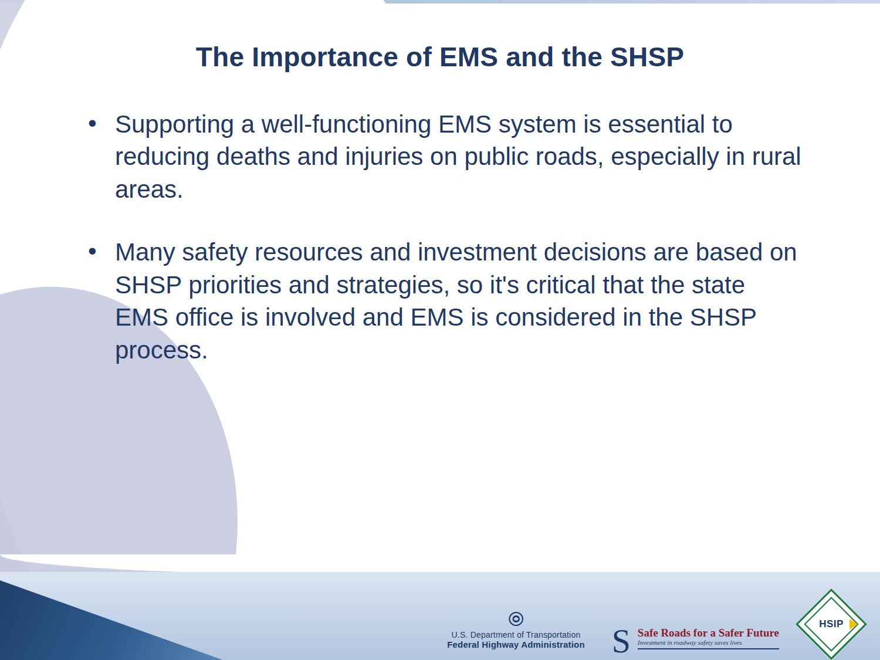The Importance of EMS and the SHSP
Supporting a well-functioning EMS system is essential to reducing deaths and injuries on public roads, especially in rural areas.
Many safety resources and investment decisions are based on SHSP priorities and strategies, so it's critical that the state EMS office is involved and EMS is considered in the SHSP process.
⦾
U.S. Department of Transportation
Federal Highway Administration
S
Safe Roads for a Safer Future
Investment in roadway safety saves lives
HSIP